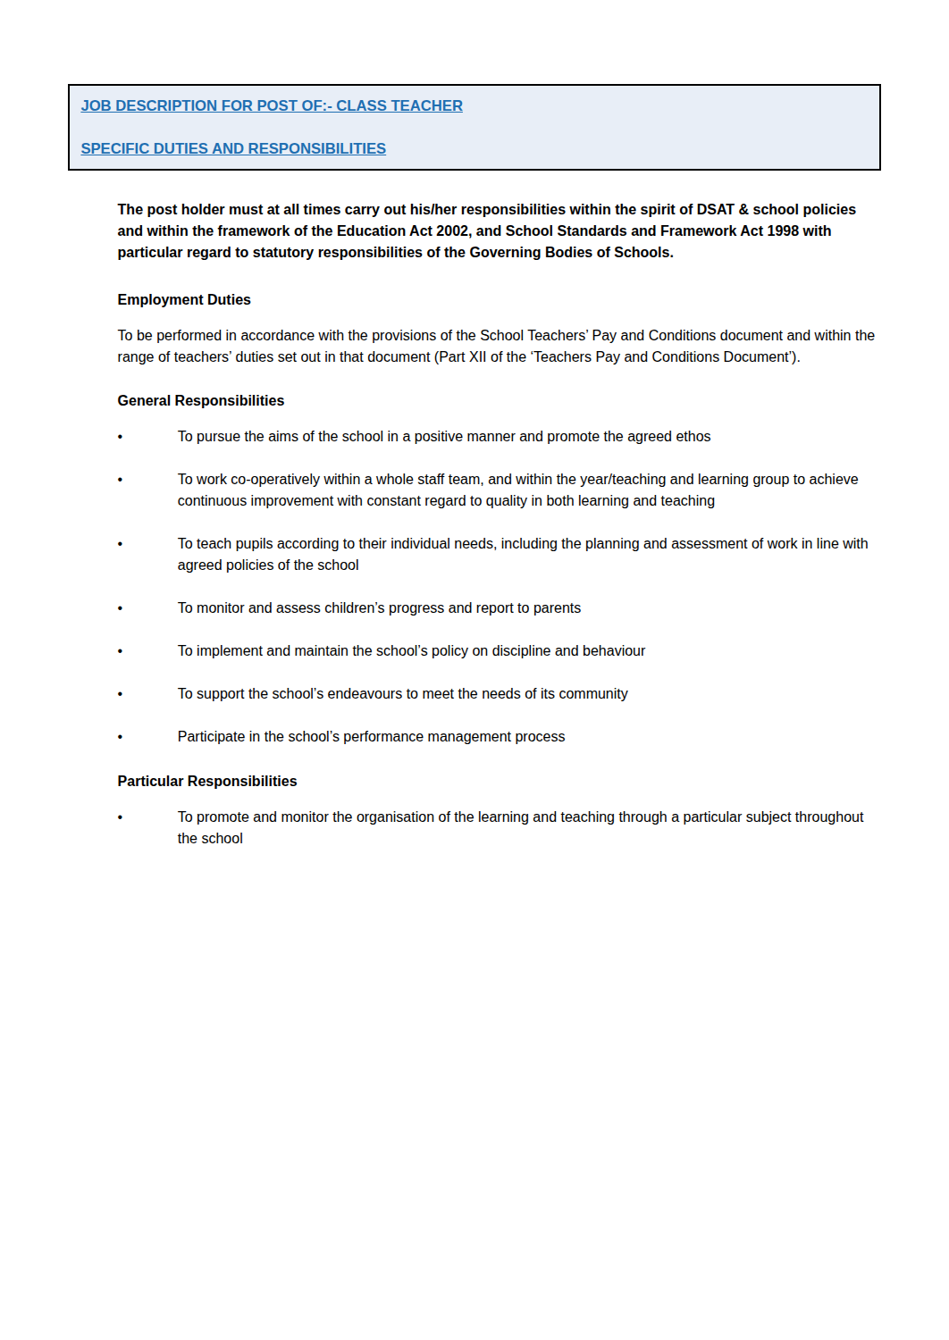JOB DESCRIPTION FOR POST OF:- CLASS TEACHER
SPECIFIC DUTIES AND RESPONSIBILITIES
The post holder must at all times carry out his/her responsibilities within the spirit of DSAT & school policies and within the framework of the Education Act 2002, and School Standards and Framework Act 1998 with particular regard to statutory responsibilities of the Governing Bodies of Schools.
Employment Duties
To be performed in accordance with the provisions of the School Teachers’ Pay and Conditions document and within the range of teachers’ duties set out in that document (Part XII of the ‘Teachers Pay and Conditions Document’).
General Responsibilities
To pursue the aims of the school in a positive manner and promote the agreed ethos
To work co-operatively within a whole staff team, and within the year/teaching and learning group to achieve continuous improvement with constant regard to quality in both learning and teaching
To teach pupils according to their individual needs, including the planning and assessment of work in line with agreed policies of the school
To monitor and assess children’s progress and report to parents
To implement and maintain the school’s policy on discipline and behaviour
To support the school’s endeavours to meet the needs of its community
Participate in the school’s performance management process
Particular Responsibilities
To promote and monitor the organisation of the learning and teaching through a particular subject throughout the school